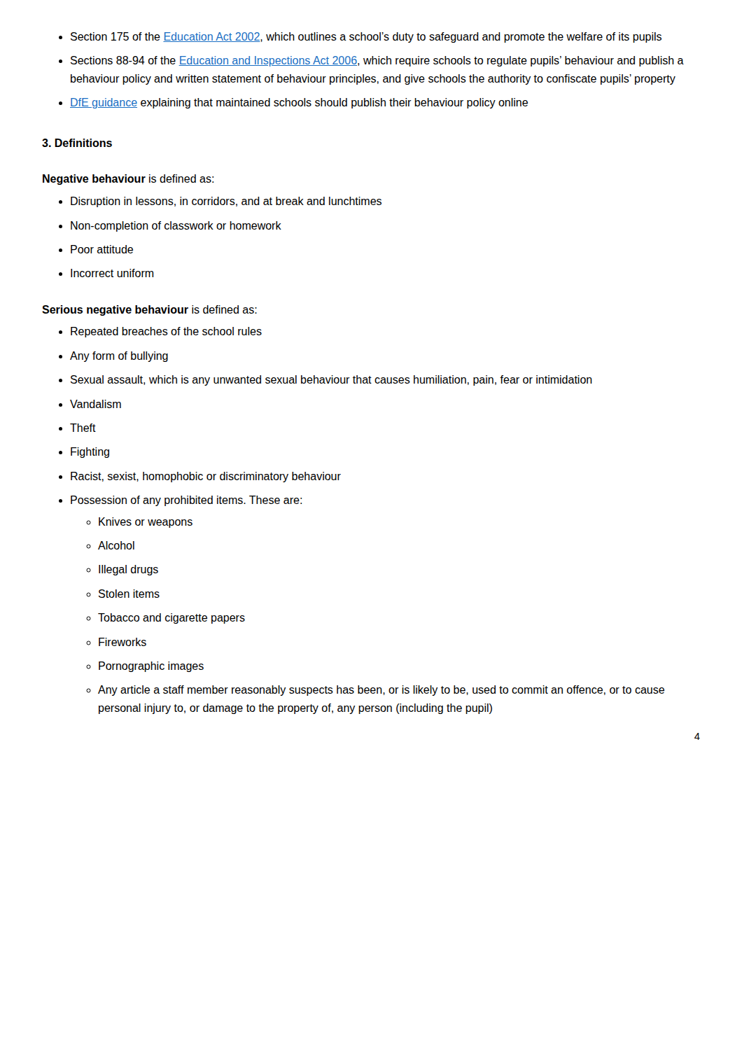Section 175 of the Education Act 2002, which outlines a school’s duty to safeguard and promote the welfare of its pupils
Sections 88-94 of the Education and Inspections Act 2006, which require schools to regulate pupils’ behaviour and publish a behaviour policy and written statement of behaviour principles, and give schools the authority to confiscate pupils’ property
DfE guidance explaining that maintained schools should publish their behaviour policy online
3. Definitions
Negative behaviour is defined as:
Disruption in lessons, in corridors, and at break and lunchtimes
Non-completion of classwork or homework
Poor attitude
Incorrect uniform
Serious negative behaviour is defined as:
Repeated breaches of the school rules
Any form of bullying
Sexual assault, which is any unwanted sexual behaviour that causes humiliation, pain, fear or intimidation
Vandalism
Theft
Fighting
Racist, sexist, homophobic or discriminatory behaviour
Possession of any prohibited items. These are:
Knives or weapons
Alcohol
Illegal drugs
Stolen items
Tobacco and cigarette papers
Fireworks
Pornographic images
Any article a staff member reasonably suspects has been, or is likely to be, used to commit an offence, or to cause personal injury to, or damage to the property of, any person (including the pupil)
4